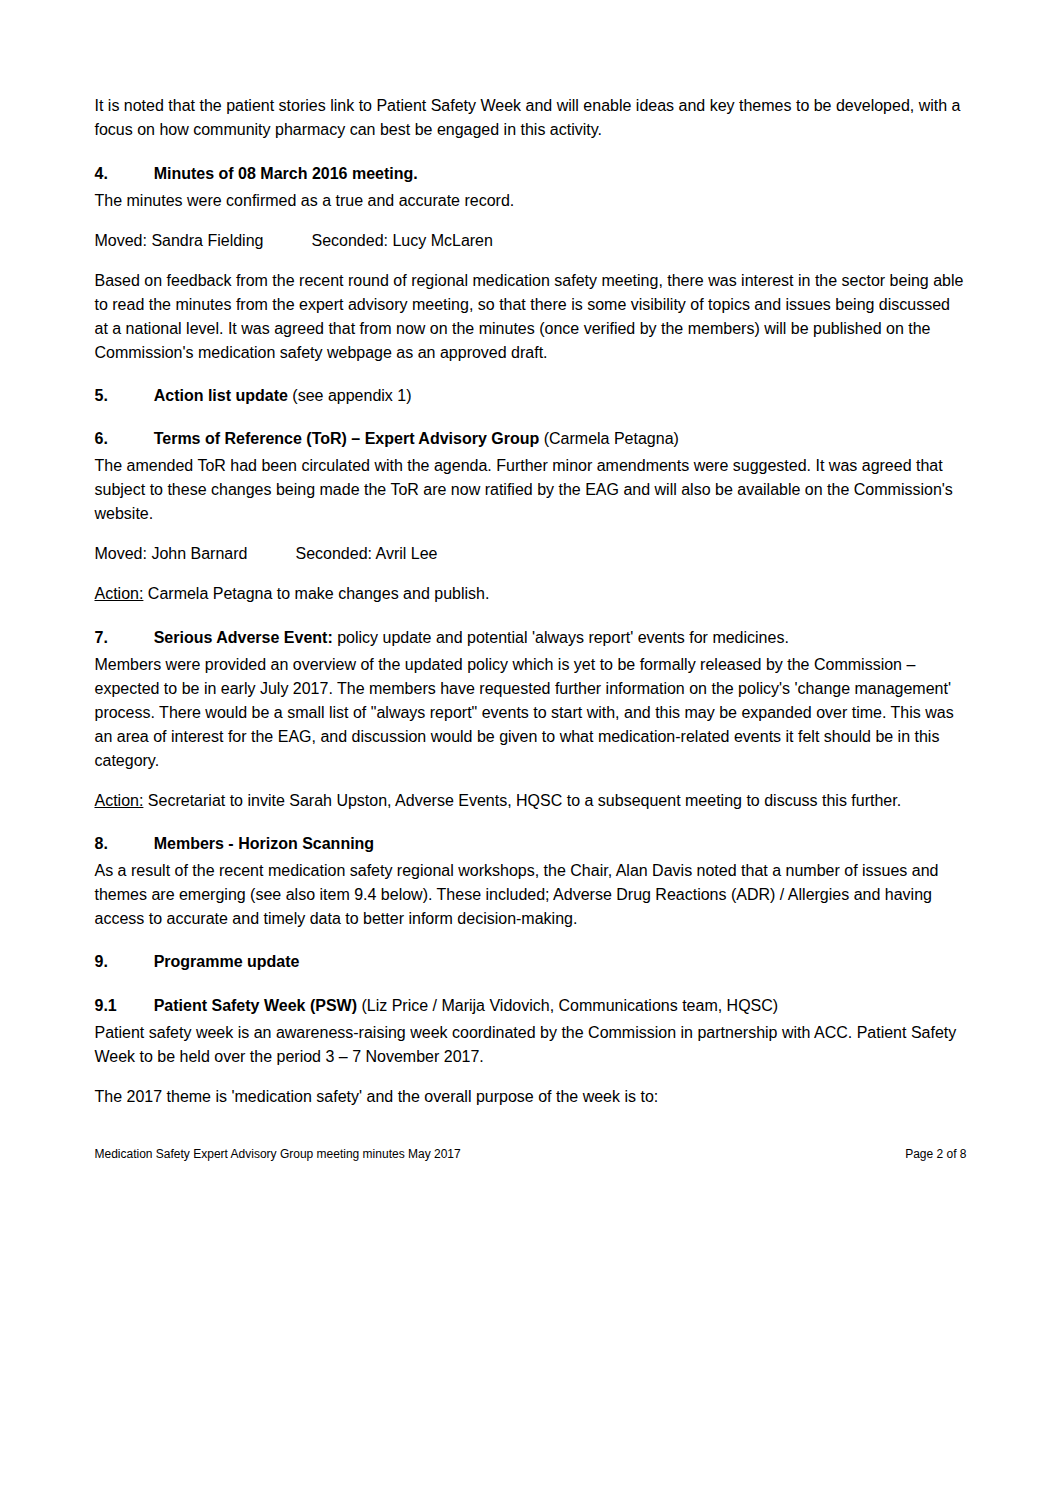It is noted that the patient stories link to Patient Safety Week and will enable ideas and key themes to be developed, with a focus on how community pharmacy can best be engaged in this activity.
4. Minutes of 08 March 2016 meeting.
The minutes were confirmed as a true and accurate record.
Moved: Sandra FieldingSeconded: Lucy McLaren
Based on feedback from the recent round of regional medication safety meeting, there was interest in the sector being able to read the minutes from the expert advisory meeting, so that there is some visibility of topics and issues being discussed at a national level. It was agreed that from now on the minutes (once verified by the members) will be published on the Commission's medication safety webpage as an approved draft.
5. Action list update (see appendix 1)
6. Terms of Reference (ToR) – Expert Advisory Group (Carmela Petagna)
The amended ToR had been circulated with the agenda. Further minor amendments were suggested. It was agreed that subject to these changes being made the ToR are now ratified by the EAG and will also be available on the Commission's website.
Moved: John BarnardSeconded: Avril Lee
Action: Carmela Petagna to make changes and publish.
7. Serious Adverse Event: policy update and potential 'always report' events for medicines.
Members were provided an overview of the updated policy which is yet to be formally released by the Commission – expected to be in early July 2017. The members have requested further information on the policy's 'change management' process. There would be a small list of "always report" events to start with, and this may be expanded over time. This was an area of interest for the EAG, and discussion would be given to what medication-related events it felt should be in this category.
Action: Secretariat to invite Sarah Upston, Adverse Events, HQSC to a subsequent meeting to discuss this further.
8. Members - Horizon Scanning
As a result of the recent medication safety regional workshops, the Chair, Alan Davis noted that a number of issues and themes are emerging (see also item 9.4 below). These included; Adverse Drug Reactions (ADR) / Allergies and having access to accurate and timely data to better inform decision-making.
9. Programme update
9.1 Patient Safety Week (PSW) (Liz Price / Marija Vidovich, Communications team, HQSC)
Patient safety week is an awareness-raising week coordinated by the Commission in partnership with ACC. Patient Safety Week to be held over the period 3 – 7 November 2017.
The 2017 theme is 'medication safety' and the overall purpose of the week is to:
Medication Safety Expert Advisory Group meeting minutes May 2017 Page 2 of 8